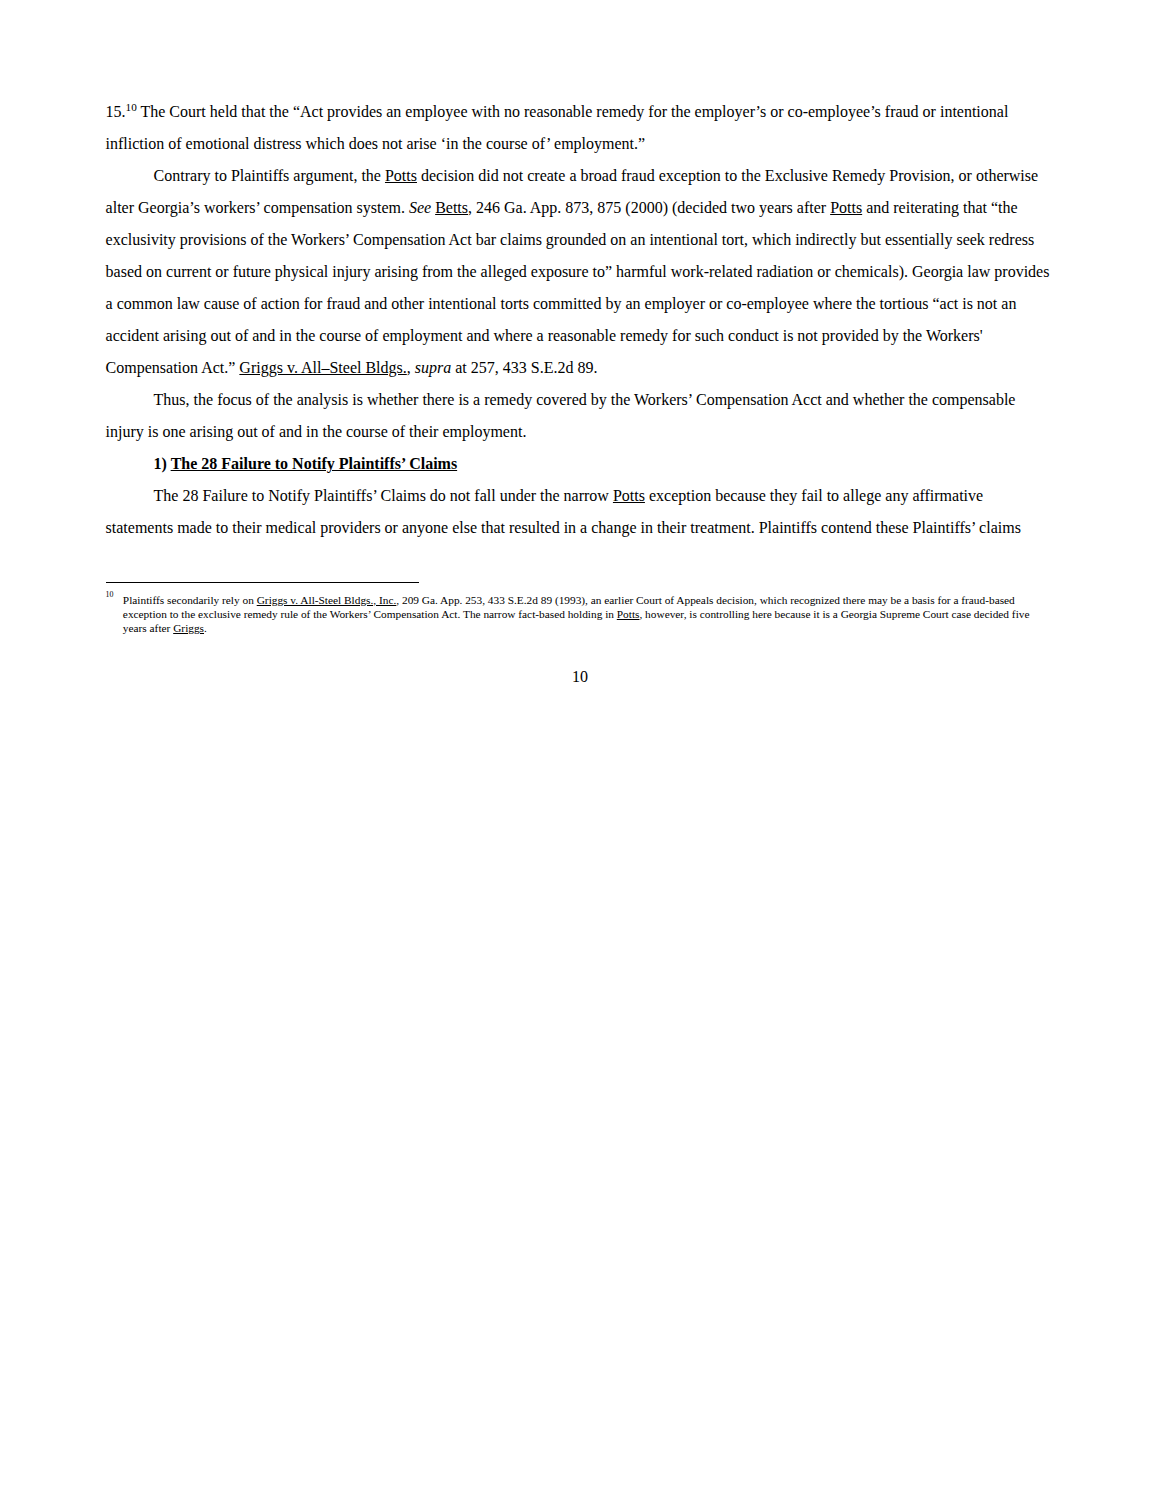15.10 The Court held that the “Act provides an employee with no reasonable remedy for the employer’s or co-employee’s fraud or intentional infliction of emotional distress which does not arise ‘in the course of’ employment.”
Contrary to Plaintiffs argument, the Potts decision did not create a broad fraud exception to the Exclusive Remedy Provision, or otherwise alter Georgia’s workers’ compensation system. See Betts, 246 Ga. App. 873, 875 (2000) (decided two years after Potts and reiterating that “the exclusivity provisions of the Workers’ Compensation Act bar claims grounded on an intentional tort, which indirectly but essentially seek redress based on current or future physical injury arising from the alleged exposure to” harmful work-related radiation or chemicals). Georgia law provides a common law cause of action for fraud and other intentional torts committed by an employer or co-employee where the tortious “act is not an accident arising out of and in the course of employment and where a reasonable remedy for such conduct is not provided by the Workers' Compensation Act.” Griggs v. All–Steel Bldgs., supra at 257, 433 S.E.2d 89.
Thus, the focus of the analysis is whether there is a remedy covered by the Workers’ Compensation Acct and whether the compensable injury is one arising out of and in the course of their employment.
1) The 28 Failure to Notify Plaintiffs’ Claims
The 28 Failure to Notify Plaintiffs’ Claims do not fall under the narrow Potts exception because they fail to allege any affirmative statements made to their medical providers or anyone else that resulted in a change in their treatment. Plaintiffs contend these Plaintiffs’ claims
10 Plaintiffs secondarily rely on Griggs v. All-Steel Bldgs., Inc., 209 Ga. App. 253, 433 S.E.2d 89 (1993), an earlier Court of Appeals decision, which recognized there may be a basis for a fraud-based exception to the exclusive remedy rule of the Workers’ Compensation Act. The narrow fact-based holding in Potts, however, is controlling here because it is a Georgia Supreme Court case decided five years after Griggs.
10